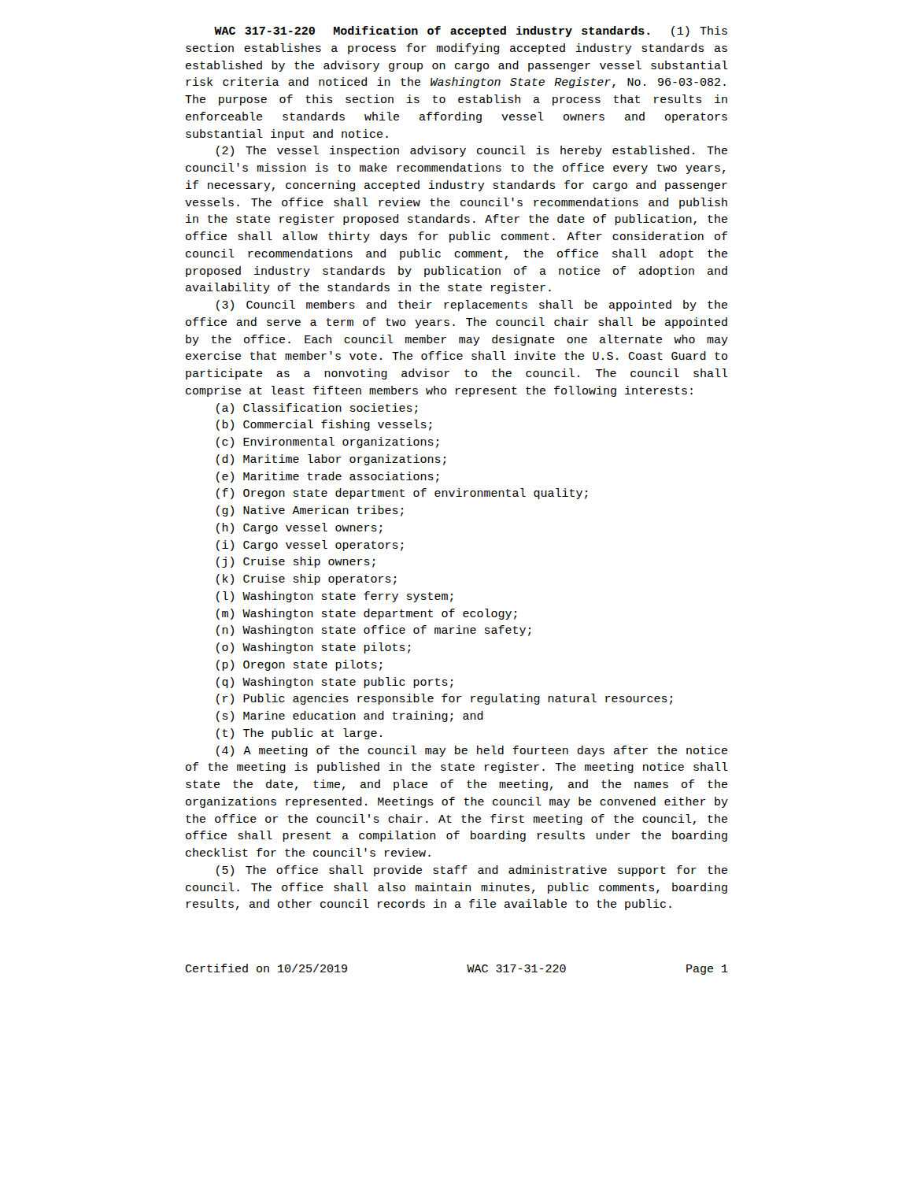WAC 317-31-220 Modification of accepted industry standards. (1) This section establishes a process for modifying accepted industry standards as established by the advisory group on cargo and passenger vessel substantial risk criteria and noticed in the Washington State Register, No. 96-03-082. The purpose of this section is to establish a process that results in enforceable standards while affording vessel owners and operators substantial input and notice.
(2) The vessel inspection advisory council is hereby established. The council's mission is to make recommendations to the office every two years, if necessary, concerning accepted industry standards for cargo and passenger vessels. The office shall review the council's recommendations and publish in the state register proposed standards. After the date of publication, the office shall allow thirty days for public comment. After consideration of council recommendations and public comment, the office shall adopt the proposed industry standards by publication of a notice of adoption and availability of the standards in the state register.
(3) Council members and their replacements shall be appointed by the office and serve a term of two years. The council chair shall be appointed by the office. Each council member may designate one alternate who may exercise that member's vote. The office shall invite the U.S. Coast Guard to participate as a nonvoting advisor to the council. The council shall comprise at least fifteen members who represent the following interests:
(a) Classification societies;
(b) Commercial fishing vessels;
(c) Environmental organizations;
(d) Maritime labor organizations;
(e) Maritime trade associations;
(f) Oregon state department of environmental quality;
(g) Native American tribes;
(h) Cargo vessel owners;
(i) Cargo vessel operators;
(j) Cruise ship owners;
(k) Cruise ship operators;
(l) Washington state ferry system;
(m) Washington state department of ecology;
(n) Washington state office of marine safety;
(o) Washington state pilots;
(p) Oregon state pilots;
(q) Washington state public ports;
(r) Public agencies responsible for regulating natural resources;
(s) Marine education and training; and
(t) The public at large.
(4) A meeting of the council may be held fourteen days after the notice of the meeting is published in the state register. The meeting notice shall state the date, time, and place of the meeting, and the names of the organizations represented. Meetings of the council may be convened either by the office or the council's chair. At the first meeting of the council, the office shall present a compilation of boarding results under the boarding checklist for the council's review.
(5) The office shall provide staff and administrative support for the council. The office shall also maintain minutes, public comments, boarding results, and other council records in a file available to the public.
Certified on 10/25/2019 WAC 317-31-220 Page 1